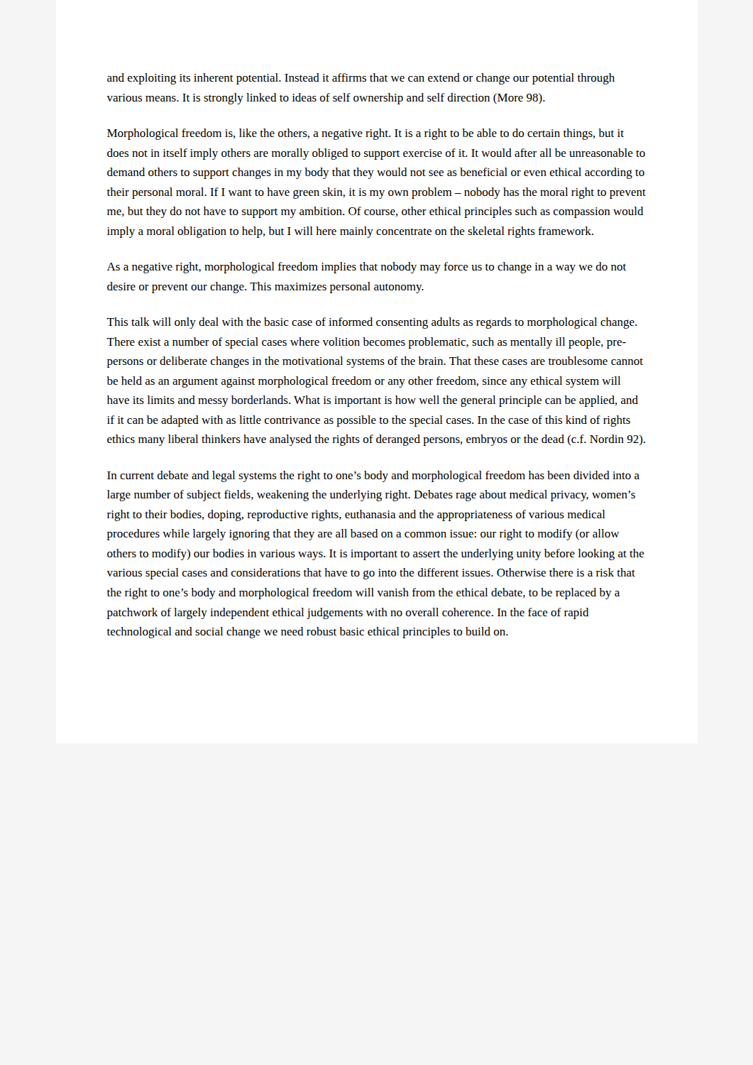and exploiting its inherent potential. Instead it affirms that we can extend or change our potential through various means. It is strongly linked to ideas of self ownership and self direction (More 98).
Morphological freedom is, like the others, a negative right. It is a right to be able to do certain things, but it does not in itself imply others are morally obliged to support exercise of it. It would after all be unreasonable to demand others to support changes in my body that they would not see as beneficial or even ethical according to their personal moral. If I want to have green skin, it is my own problem – nobody has the moral right to prevent me, but they do not have to support my ambition. Of course, other ethical principles such as compassion would imply a moral obligation to help, but I will here mainly concentrate on the skeletal rights framework.
As a negative right, morphological freedom implies that nobody may force us to change in a way we do not desire or prevent our change. This maximizes personal autonomy.
This talk will only deal with the basic case of informed consenting adults as regards to morphological change. There exist a number of special cases where volition becomes problematic, such as mentally ill people, pre-persons or deliberate changes in the motivational systems of the brain. That these cases are troublesome cannot be held as an argument against morphological freedom or any other freedom, since any ethical system will have its limits and messy borderlands. What is important is how well the general principle can be applied, and if it can be adapted with as little contrivance as possible to the special cases. In the case of this kind of rights ethics many liberal thinkers have analysed the rights of deranged persons, embryos or the dead (c.f. Nordin 92).
In current debate and legal systems the right to one’s body and morphological freedom has been divided into a large number of subject fields, weakening the underlying right. Debates rage about medical privacy, women’s right to their bodies, doping, reproductive rights, euthanasia and the appropriateness of various medical procedures while largely ignoring that they are all based on a common issue: our right to modify (or allow others to modify) our bodies in various ways. It is important to assert the underlying unity before looking at the various special cases and considerations that have to go into the different issues. Otherwise there is a risk that the right to one’s body and morphological freedom will vanish from the ethical debate, to be replaced by a patchwork of largely independent ethical judgements with no overall coherence. In the face of rapid technological and social change we need robust basic ethical principles to build on.